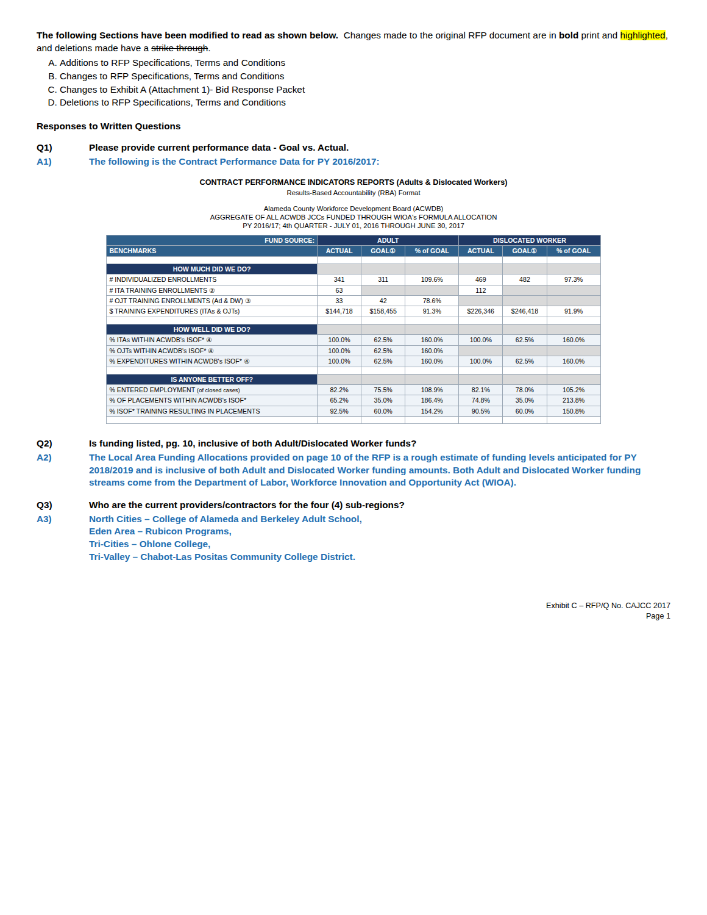The following Sections have been modified to read as shown below. Changes made to the original RFP document are in bold print and highlighted, and deletions made have a strike through.
Additions to RFP Specifications, Terms and Conditions
Changes to RFP Specifications, Terms and Conditions
Changes to Exhibit A (Attachment 1)- Bid Response Packet
Deletions to RFP Specifications, Terms and Conditions
Responses to Written Questions
| Q1) | Please provide current performance data - Goal vs. Actual. |
| A1) | The following is the Contract Performance Data for PY 2016/2017: |
CONTRACT PERFORMANCE INDICATORS REPORTS (Adults & Dislocated Workers)
Results-Based Accountability (RBA) Format
Alameda County Workforce Development Board (ACWDB)
AGGREGATE OF ALL ACWDB JCCs FUNDED THROUGH WIOA's FORMULA ALLOCATION
PY 2016/17; 4th QUARTER - JULY 01, 2016 THROUGH JUNE 30, 2017
| FUND SOURCE: | ADULT | DISLOCATED WORKER |
| BENCHMARKS | ACTUAL | GOAL① | % of GOAL | ACTUAL | GOAL① | % of GOAL |
| HOW MUCH DID WE DO? | | | | | | |
| # INDIVIDUALIZED ENROLLMENTS | 341 | 311 | 109.6% | 469 | 482 | 97.3% |
| # ITA TRAINING ENROLLMENTS ② | 63 | | | 112 | | |
| # OJT TRAINING ENROLLMENTS (Ad & DW) ③ | 33 | 42 | 78.6% | | | |
| $ TRAINING EXPENDITURES (ITAs & OJTs) | $144,718 | $158,455 | 91.3% | $226,346 | $246,418 | 91.9% |
| HOW WELL DID WE DO? | | | | | | |
| % ITAs WITHIN ACWDB's ISOF* ④ | 100.0% | 62.5% | 160.0% | 100.0% | 62.5% | 160.0% |
| % OJTs WITHIN ACWDB's ISOF* ④ | 100.0% | 62.5% | 160.0% | | | |
| % EXPENDITURES WITHIN ACWDB's ISOF* ④ | 100.0% | 62.5% | 160.0% | 100.0% | 62.5% | 160.0% |
| IS ANYONE BETTER OFF? | | | | | | |
| % ENTERED EMPLOYMENT (of closed cases) | 82.2% | 75.5% | 108.9% | 82.1% | 78.0% | 105.2% |
| % OF PLACEMENTS WITHIN ACWDB's ISOF* | 65.2% | 35.0% | 186.4% | 74.8% | 35.0% | 213.8% |
| % ISOF* TRAINING RESULTING IN PLACEMENTS | 92.5% | 60.0% | 154.2% | 90.5% | 60.0% | 150.8% |
| Q2) | Is funding listed, pg. 10, inclusive of both Adult/Dislocated Worker funds? |
| A2) | The Local Area Funding Allocations provided on page 10 of the RFP is a rough estimate of funding levels anticipated for PY 2018/2019 and is inclusive of both Adult and Dislocated Worker funding amounts. Both Adult and Dislocated Worker funding streams come from the Department of Labor, Workforce Innovation and Opportunity Act (WIOA). |
| Q3) | Who are the current providers/contractors for the four (4) sub-regions? |
| A3) | North Cities – College of Alameda and Berkeley Adult School, Eden Area – Rubicon Programs, Tri-Cities – Ohlone College, Tri-Valley – Chabot-Las Positas Community College District. |
Exhibit C – RFP/Q No. CAJCC 2017
Page 1